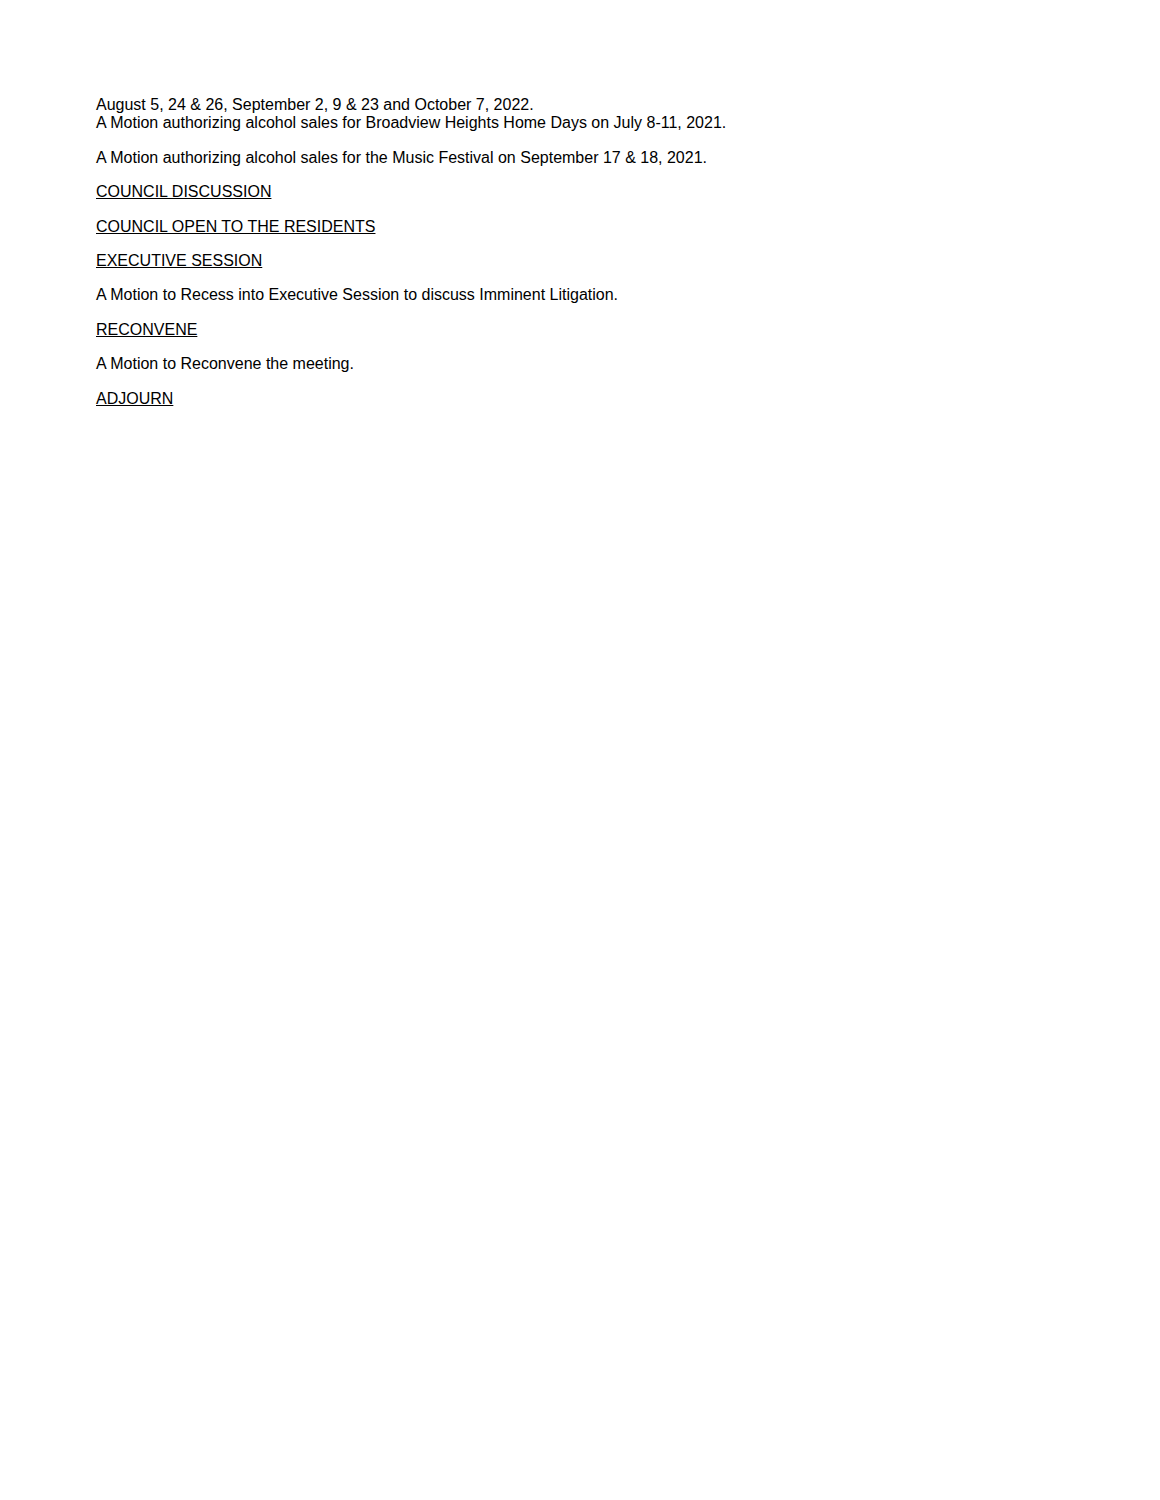August 5, 24 & 26, September 2, 9 & 23 and October 7, 2022.
A Motion authorizing alcohol sales for Broadview Heights Home Days on July 8-11, 2021.
A Motion authorizing alcohol sales for the Music Festival on September 17 & 18, 2021.
COUNCIL DISCUSSION
COUNCIL OPEN TO THE RESIDENTS
EXECUTIVE SESSION
A Motion to Recess into Executive Session to discuss Imminent Litigation.
RECONVENE
A Motion to Reconvene the meeting.
ADJOURN